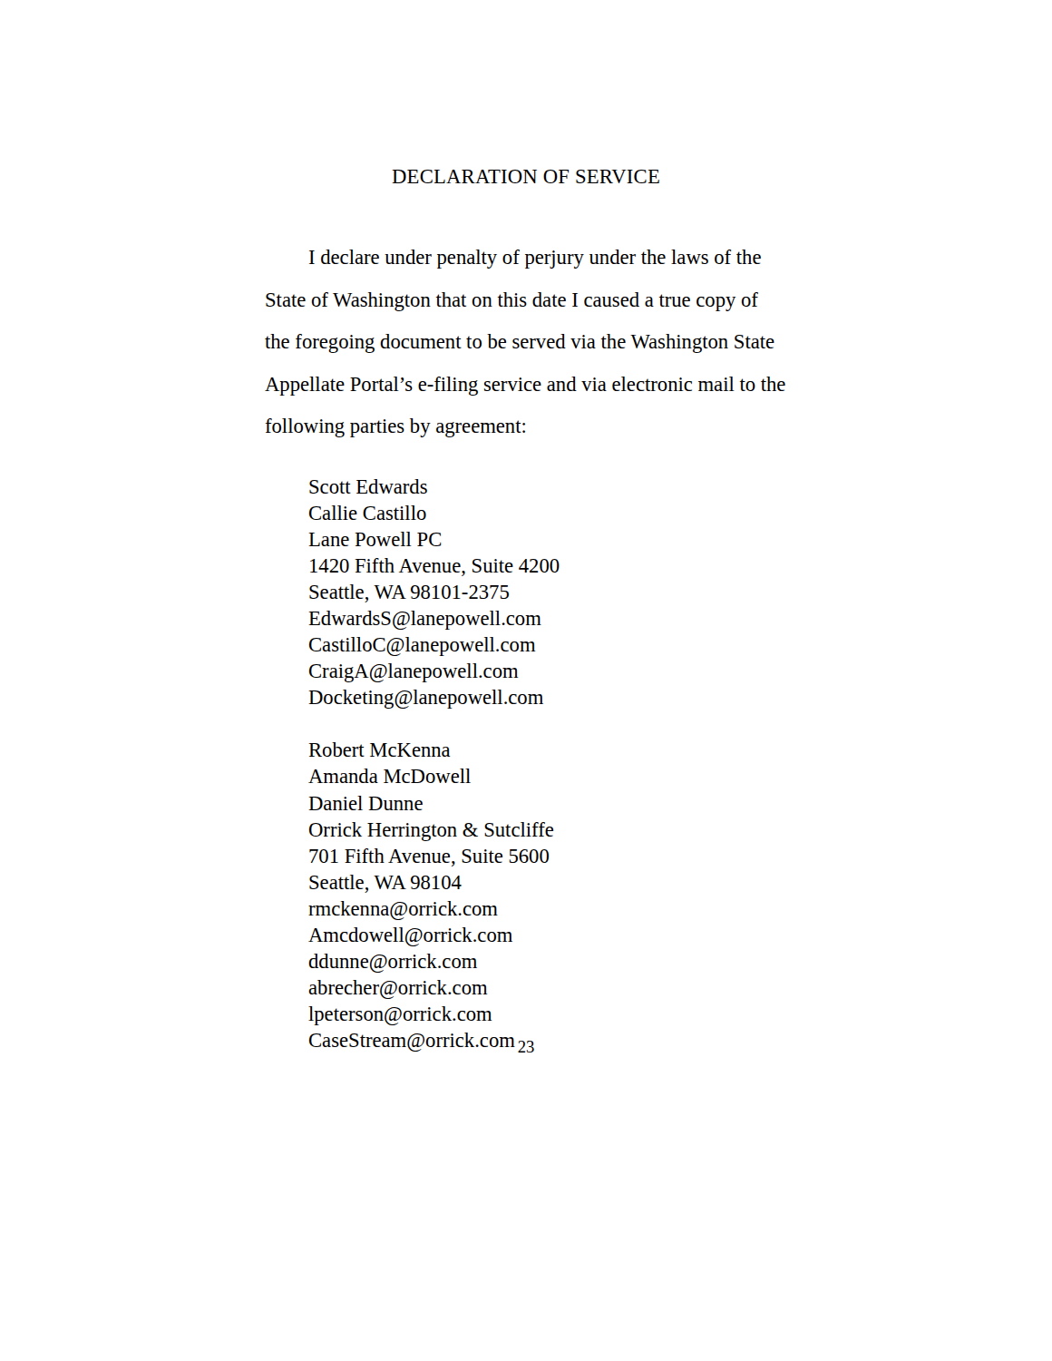DECLARATION OF SERVICE
I declare under penalty of perjury under the laws of the State of Washington that on this date I caused a true copy of the foregoing document to be served via the Washington State Appellate Portal’s e-filing service and via electronic mail to the following parties by agreement:
Scott Edwards
Callie Castillo
Lane Powell PC
1420 Fifth Avenue, Suite 4200
Seattle, WA 98101-2375
EdwardsS@lanepowell.com
CastilloC@lanepowell.com
CraigA@lanepowell.com
Docketing@lanepowell.com
Robert McKenna
Amanda McDowell
Daniel Dunne
Orrick Herrington & Sutcliffe
701 Fifth Avenue, Suite 5600
Seattle, WA 98104
rmckenna@orrick.com
Amcdowell@orrick.com
ddunne@orrick.com
abrecher@orrick.com
lpeterson@orrick.com
CaseStream@orrick.com
23